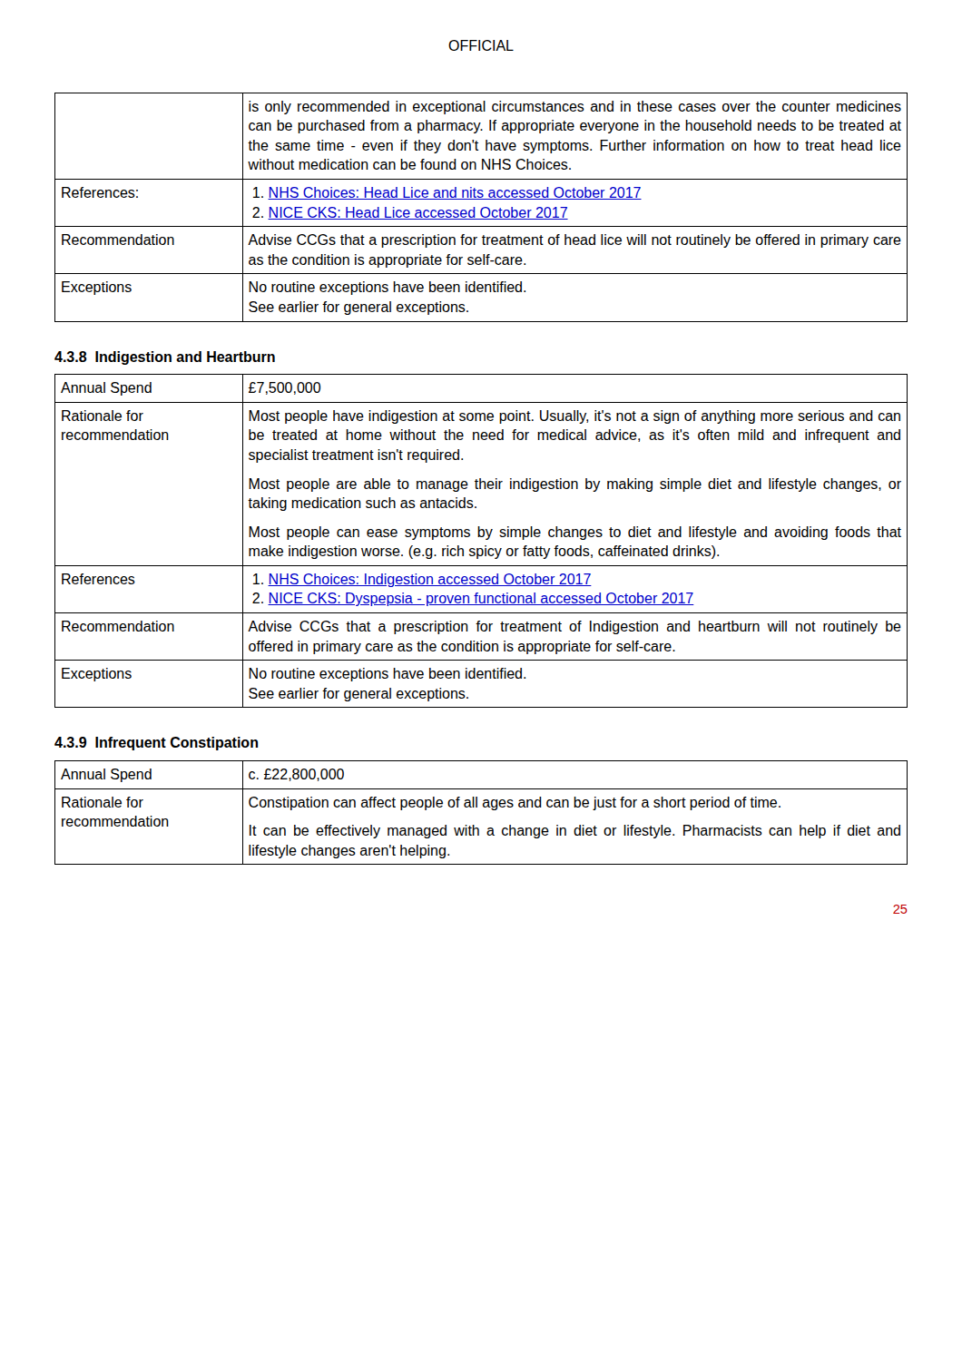OFFICIAL
| | is only recommended in exceptional circumstances and in these cases over the counter medicines can be purchased from a pharmacy. If appropriate everyone in the household needs to be treated at the same time - even if they don't have symptoms. Further information on how to treat head lice without medication can be found on NHS Choices. |
| References: | NHS Choices: Head Lice and nits accessed October 2017 NICE CKS: Head Lice accessed October 2017 |
| Recommendation | Advise CCGs that a prescription for treatment of head lice will not routinely be offered in primary care as the condition is appropriate for self-care. |
| Exceptions | No routine exceptions have been identified. See earlier for general exceptions. |
4.3.8 Indigestion and Heartburn
| Annual Spend | £7,500,000 |
| Rationale for recommendation | Most people have indigestion at some point. Usually, it's not a sign of anything more serious and can be treated at home without the need for medical advice, as it's often mild and infrequent and specialist treatment isn't required. Most people are able to manage their indigestion by making simple diet and lifestyle changes, or taking medication such as antacids. Most people can ease symptoms by simple changes to diet and lifestyle and avoiding foods that make indigestion worse. (e.g. rich spicy or fatty foods, caffeinated drinks). |
| References | NHS Choices: Indigestion accessed October 2017 NICE CKS: Dyspepsia - proven functional accessed October 2017 |
| Recommendation | Advise CCGs that a prescription for treatment of Indigestion and heartburn will not routinely be offered in primary care as the condition is appropriate for self-care. |
| Exceptions | No routine exceptions have been identified. See earlier for general exceptions. |
4.3.9 Infrequent Constipation
| Annual Spend | c. £22,800,000 |
| Rationale for recommendation | Constipation can affect people of all ages and can be just for a short period of time. It can be effectively managed with a change in diet or lifestyle. Pharmacists can help if diet and lifestyle changes aren't helping. |
25